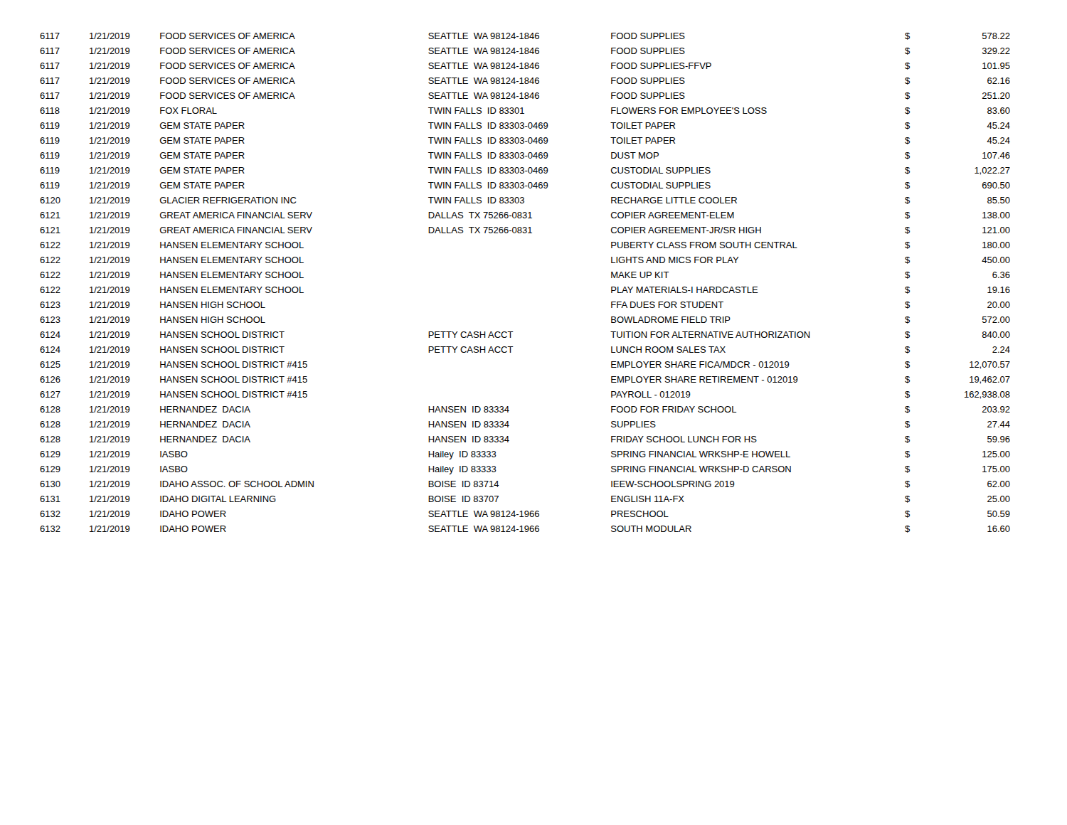| 6117 | 1/21/2019 | FOOD SERVICES OF AMERICA | SEATTLE WA 98124-1846 | FOOD SUPPLIES | $ | 578.22 |
| 6117 | 1/21/2019 | FOOD SERVICES OF AMERICA | SEATTLE WA 98124-1846 | FOOD SUPPLIES | $ | 329.22 |
| 6117 | 1/21/2019 | FOOD SERVICES OF AMERICA | SEATTLE WA 98124-1846 | FOOD SUPPLIES-FFVP | $ | 101.95 |
| 6117 | 1/21/2019 | FOOD SERVICES OF AMERICA | SEATTLE WA 98124-1846 | FOOD SUPPLIES | $ | 62.16 |
| 6117 | 1/21/2019 | FOOD SERVICES OF AMERICA | SEATTLE WA 98124-1846 | FOOD SUPPLIES | $ | 251.20 |
| 6118 | 1/21/2019 | FOX FLORAL | TWIN FALLS ID 83301 | FLOWERS FOR EMPLOYEE'S LOSS | $ | 83.60 |
| 6119 | 1/21/2019 | GEM STATE PAPER | TWIN FALLS ID 83303-0469 | TOILET PAPER | $ | 45.24 |
| 6119 | 1/21/2019 | GEM STATE PAPER | TWIN FALLS ID 83303-0469 | TOILET PAPER | $ | 45.24 |
| 6119 | 1/21/2019 | GEM STATE PAPER | TWIN FALLS ID 83303-0469 | DUST MOP | $ | 107.46 |
| 6119 | 1/21/2019 | GEM STATE PAPER | TWIN FALLS ID 83303-0469 | CUSTODIAL SUPPLIES | $ | 1,022.27 |
| 6119 | 1/21/2019 | GEM STATE PAPER | TWIN FALLS ID 83303-0469 | CUSTODIAL SUPPLIES | $ | 690.50 |
| 6120 | 1/21/2019 | GLACIER REFRIGERATION INC | TWIN FALLS ID 83303 | RECHARGE LITTLE COOLER | $ | 85.50 |
| 6121 | 1/21/2019 | GREAT AMERICA FINANCIAL SERV | DALLAS TX 75266-0831 | COPIER AGREEMENT-ELEM | $ | 138.00 |
| 6121 | 1/21/2019 | GREAT AMERICA FINANCIAL SERV | DALLAS TX 75266-0831 | COPIER AGREEMENT-JR/SR HIGH | $ | 121.00 |
| 6122 | 1/21/2019 | HANSEN ELEMENTARY SCHOOL | | PUBERTY CLASS FROM SOUTH CENTRAL | $ | 180.00 |
| 6122 | 1/21/2019 | HANSEN ELEMENTARY SCHOOL | | LIGHTS AND MICS FOR PLAY | $ | 450.00 |
| 6122 | 1/21/2019 | HANSEN ELEMENTARY SCHOOL | | MAKE UP KIT | $ | 6.36 |
| 6122 | 1/21/2019 | HANSEN ELEMENTARY SCHOOL | | PLAY MATERIALS-I HARDCASTLE | $ | 19.16 |
| 6123 | 1/21/2019 | HANSEN HIGH SCHOOL | | FFA DUES FOR STUDENT | $ | 20.00 |
| 6123 | 1/21/2019 | HANSEN HIGH SCHOOL | | BOWLADROME FIELD TRIP | $ | 572.00 |
| 6124 | 1/21/2019 | HANSEN SCHOOL DISTRICT | PETTY CASH ACCT | TUITION FOR ALTERNATIVE AUTHORIZATION | $ | 840.00 |
| 6124 | 1/21/2019 | HANSEN SCHOOL DISTRICT | PETTY CASH ACCT | LUNCH ROOM SALES TAX | $ | 2.24 |
| 6125 | 1/21/2019 | HANSEN SCHOOL DISTRICT #415 | | EMPLOYER SHARE FICA/MDCR - 012019 | $ | 12,070.57 |
| 6126 | 1/21/2019 | HANSEN SCHOOL DISTRICT #415 | | EMPLOYER SHARE RETIREMENT - 012019 | $ | 19,462.07 |
| 6127 | 1/21/2019 | HANSEN SCHOOL DISTRICT #415 | | PAYROLL - 012019 | $ | 162,938.08 |
| 6128 | 1/21/2019 | HERNANDEZ DACIA | HANSEN ID 83334 | FOOD FOR FRIDAY SCHOOL | $ | 203.92 |
| 6128 | 1/21/2019 | HERNANDEZ DACIA | HANSEN ID 83334 | SUPPLIES | $ | 27.44 |
| 6128 | 1/21/2019 | HERNANDEZ DACIA | HANSEN ID 83334 | FRIDAY SCHOOL LUNCH FOR HS | $ | 59.96 |
| 6129 | 1/21/2019 | IASBO | Hailey ID 83333 | SPRING FINANCIAL WRKSHP-E HOWELL | $ | 125.00 |
| 6129 | 1/21/2019 | IASBO | Hailey ID 83333 | SPRING FINANCIAL WRKSHP-D CARSON | $ | 175.00 |
| 6130 | 1/21/2019 | IDAHO ASSOC. OF SCHOOL ADMIN | BOISE ID 83714 | IEEW-SCHOOLSPRING 2019 | $ | 62.00 |
| 6131 | 1/21/2019 | IDAHO DIGITAL LEARNING | BOISE ID 83707 | ENGLISH 11A-FX | $ | 25.00 |
| 6132 | 1/21/2019 | IDAHO POWER | SEATTLE WA 98124-1966 | PRESCHOOL | $ | 50.59 |
| 6132 | 1/21/2019 | IDAHO POWER | SEATTLE WA 98124-1966 | SOUTH MODULAR | $ | 16.60 |